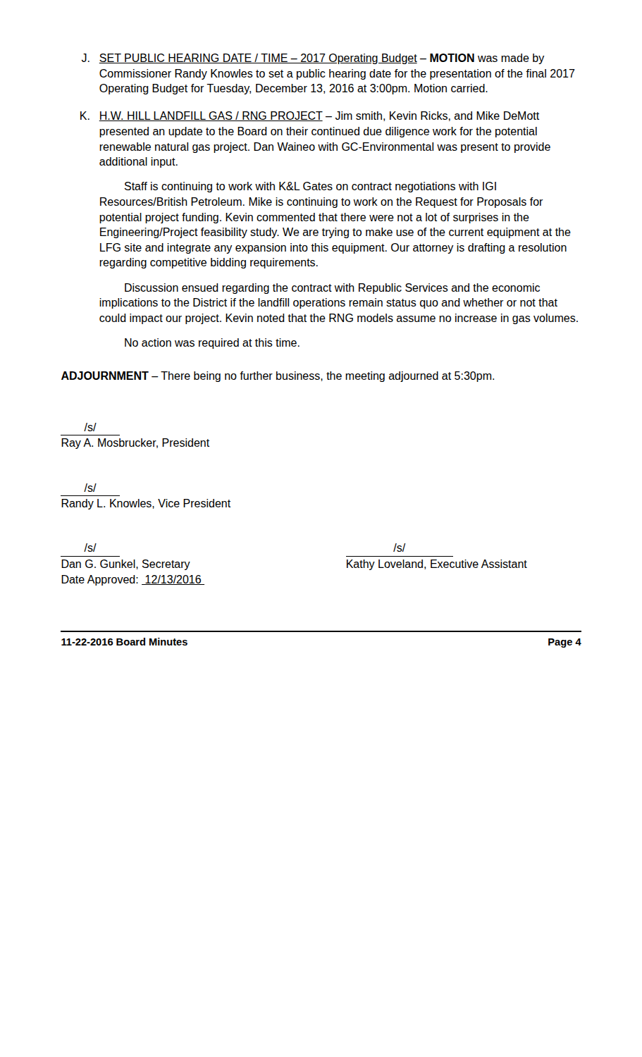J.
SET PUBLIC HEARING DATE / TIME – 2017 Operating Budget – MOTION was made by Commissioner Randy Knowles to set a public hearing date for the presentation of the final 2017 Operating Budget for Tuesday, December 13, 2016 at 3:00pm. Motion carried.
K.
H.W. HILL LANDFILL GAS / RNG PROJECT – Jim smith, Kevin Ricks, and Mike DeMott presented an update to the Board on their continued due diligence work for the potential renewable natural gas project. Dan Waineo with GC-Environmental was present to provide additional input.
Staff is continuing to work with K&L Gates on contract negotiations with IGI Resources/British Petroleum. Mike is continuing to work on the Request for Proposals for potential project funding. Kevin commented that there were not a lot of surprises in the Engineering/Project feasibility study. We are trying to make use of the current equipment at the LFG site and integrate any expansion into this equipment. Our attorney is drafting a resolution regarding competitive bidding requirements.
Discussion ensued regarding the contract with Republic Services and the economic implications to the District if the landfill operations remain status quo and whether or not that could impact our project. Kevin noted that the RNG models assume no increase in gas volumes.
No action was required at this time.
ADJOURNMENT – There being no further business, the meeting adjourned at 5:30pm.
/s/
Ray A. Mosbrucker, President
/s/
Randy L. Knowles, Vice President
/s/
Dan G. Gunkel, Secretary
Date Approved: 12/13/2016
/s/
Kathy Loveland, Executive Assistant
11-22-2016 Board Minutes Page 4